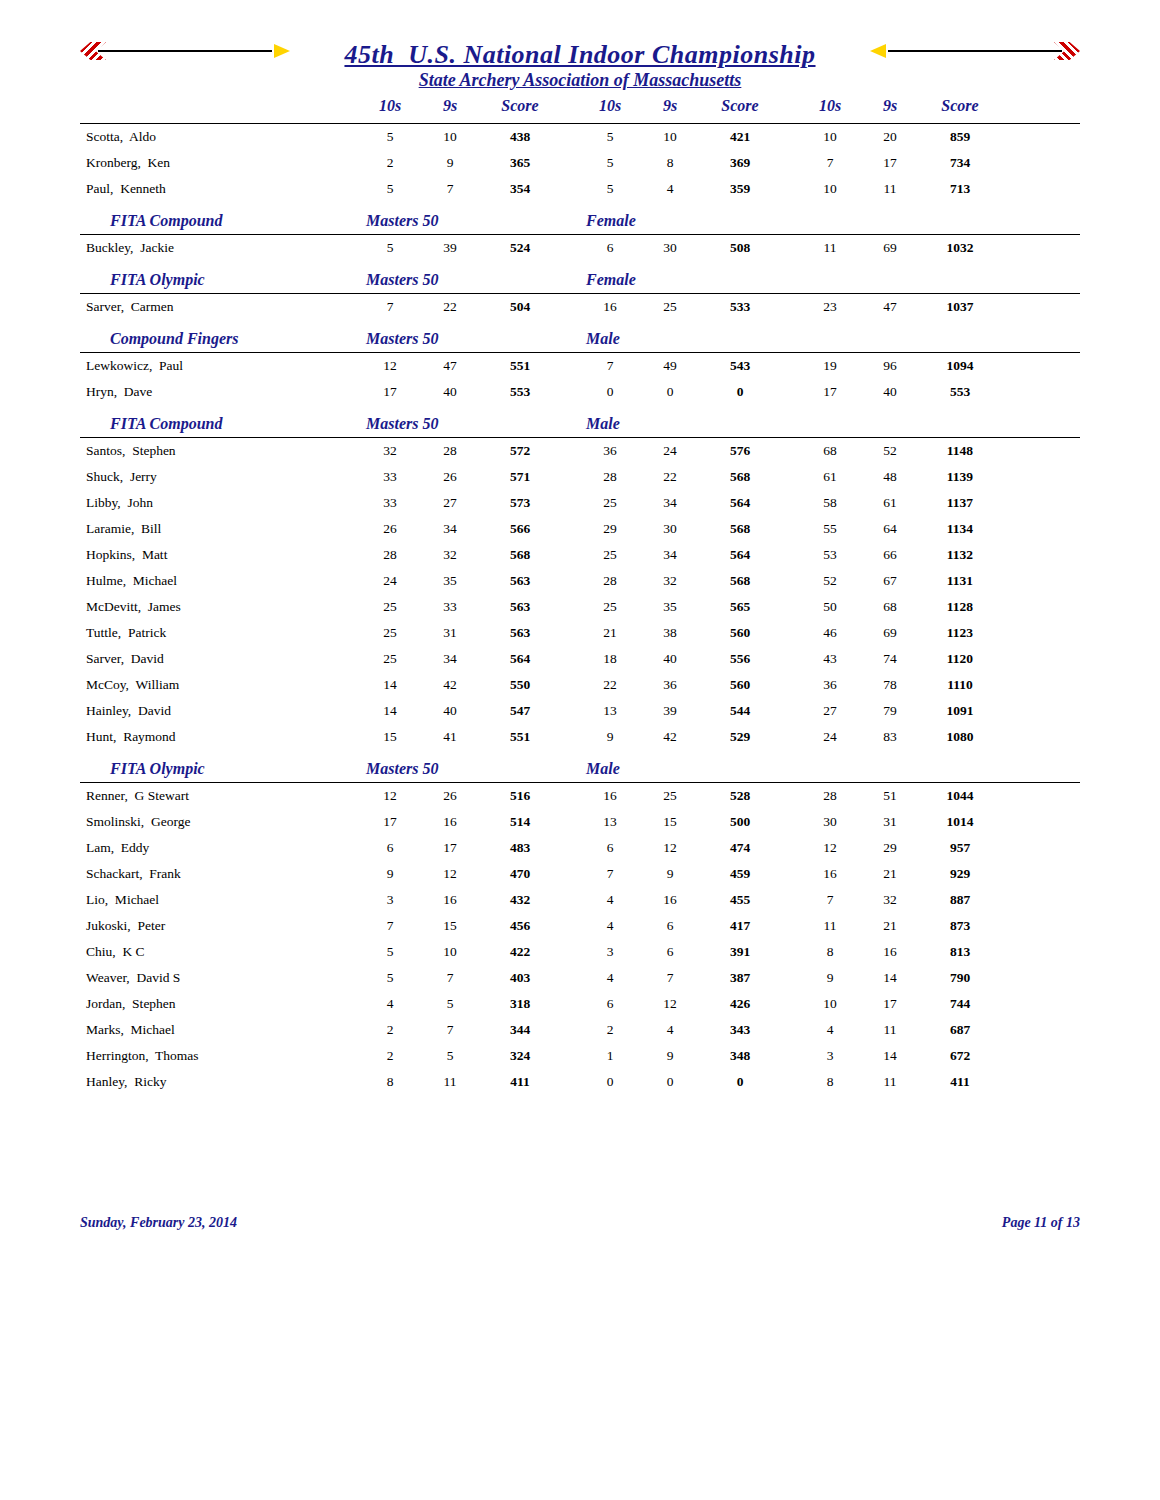45th U.S. National Indoor Championship
State Archery Association of Massachusetts
| | 10s | 9s | Score | | 10s | 9s | Score | | 10s | 9s | Score | |
| --- | --- | --- | --- | --- | --- | --- | --- | --- | --- | --- | --- | --- |
| Scotta, Aldo | 5 | 10 | 438 | | 5 | 10 | 421 | | 10 | 20 | 859 | |
| Kronberg, Ken | 2 | 9 | 365 | | 5 | 8 | 369 | | 7 | 17 | 734 | |
| Paul, Kenneth | 5 | 7 | 354 | | 5 | 4 | 359 | | 10 | 11 | 713 | |
| FITA Compound | Masters 50 | | Female | |
| Buckley, Jackie | 5 | 39 | 524 | | 6 | 30 | 508 | | 11 | 69 | 1032 | |
| FITA Olympic | Masters 50 | | Female | |
| Sarver, Carmen | 7 | 22 | 504 | | 16 | 25 | 533 | | 23 | 47 | 1037 | |
| Compound Fingers | Masters 50 | | Male | |
| Lewkowicz, Paul | 12 | 47 | 551 | | 7 | 49 | 543 | | 19 | 96 | 1094 | |
| Hryn, Dave | 17 | 40 | 553 | | 0 | 0 | 0 | | 17 | 40 | 553 | |
| FITA Compound | Masters 50 | | Male | |
| Santos, Stephen | 32 | 28 | 572 | | 36 | 24 | 576 | | 68 | 52 | 1148 | |
| Shuck, Jerry | 33 | 26 | 571 | | 28 | 22 | 568 | | 61 | 48 | 1139 | |
| Libby, John | 33 | 27 | 573 | | 25 | 34 | 564 | | 58 | 61 | 1137 | |
| Laramie, Bill | 26 | 34 | 566 | | 29 | 30 | 568 | | 55 | 64 | 1134 | |
| Hopkins, Matt | 28 | 32 | 568 | | 25 | 34 | 564 | | 53 | 66 | 1132 | |
| Hulme, Michael | 24 | 35 | 563 | | 28 | 32 | 568 | | 52 | 67 | 1131 | |
| McDevitt, James | 25 | 33 | 563 | | 25 | 35 | 565 | | 50 | 68 | 1128 | |
| Tuttle, Patrick | 25 | 31 | 563 | | 21 | 38 | 560 | | 46 | 69 | 1123 | |
| Sarver, David | 25 | 34 | 564 | | 18 | 40 | 556 | | 43 | 74 | 1120 | |
| McCoy, William | 14 | 42 | 550 | | 22 | 36 | 560 | | 36 | 78 | 1110 | |
| Hainley, David | 14 | 40 | 547 | | 13 | 39 | 544 | | 27 | 79 | 1091 | |
| Hunt, Raymond | 15 | 41 | 551 | | 9 | 42 | 529 | | 24 | 83 | 1080 | |
| FITA Olympic | Masters 50 | | Male | |
| Renner, G Stewart | 12 | 26 | 516 | | 16 | 25 | 528 | | 28 | 51 | 1044 | |
| Smolinski, George | 17 | 16 | 514 | | 13 | 15 | 500 | | 30 | 31 | 1014 | |
| Lam, Eddy | 6 | 17 | 483 | | 6 | 12 | 474 | | 12 | 29 | 957 | |
| Schackart, Frank | 9 | 12 | 470 | | 7 | 9 | 459 | | 16 | 21 | 929 | |
| Lio, Michael | 3 | 16 | 432 | | 4 | 16 | 455 | | 7 | 32 | 887 | |
| Jukoski, Peter | 7 | 15 | 456 | | 4 | 6 | 417 | | 11 | 21 | 873 | |
| Chiu, K C | 5 | 10 | 422 | | 3 | 6 | 391 | | 8 | 16 | 813 | |
| Weaver, David S | 5 | 7 | 403 | | 4 | 7 | 387 | | 9 | 14 | 790 | |
| Jordan, Stephen | 4 | 5 | 318 | | 6 | 12 | 426 | | 10 | 17 | 744 | |
| Marks, Michael | 2 | 7 | 344 | | 2 | 4 | 343 | | 4 | 11 | 687 | |
| Herrington, Thomas | 2 | 5 | 324 | | 1 | 9 | 348 | | 3 | 14 | 672 | |
| Hanley, Ricky | 8 | 11 | 411 | | 0 | 0 | 0 | | 8 | 11 | 411 | |
Sunday, February 23, 2014
Page 11 of 13